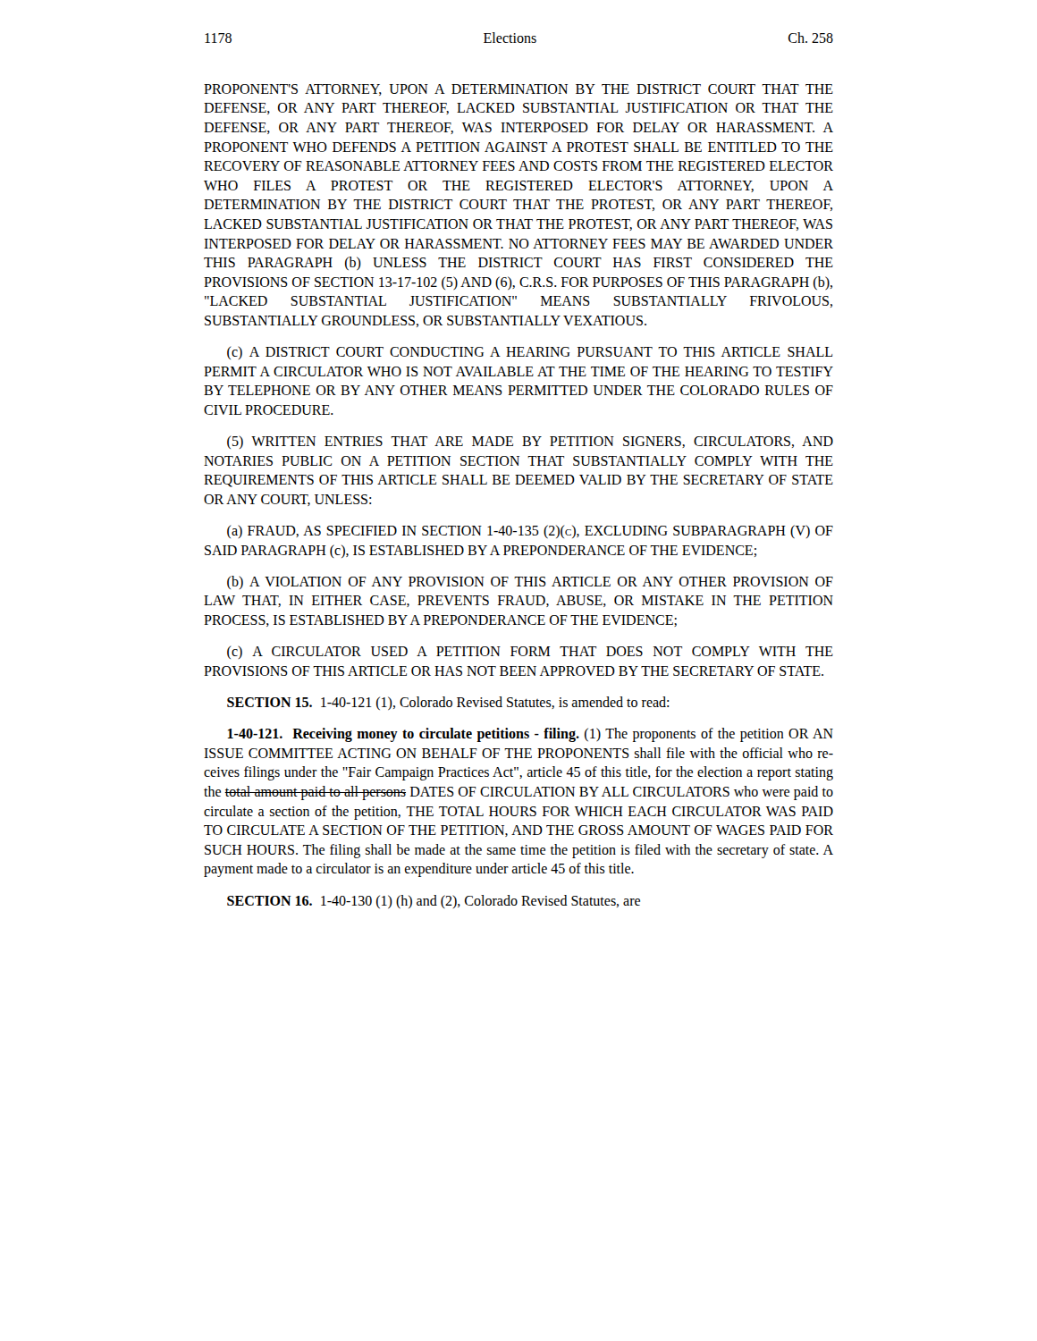1178 Elections Ch. 258
PROPONENT'S ATTORNEY, UPON A DETERMINATION BY THE DISTRICT COURT THAT THE DEFENSE, OR ANY PART THEREOF, LACKED SUBSTANTIAL JUSTIFICATION OR THAT THE DEFENSE, OR ANY PART THEREOF, WAS INTERPOSED FOR DELAY OR HARASSMENT. A PROPONENT WHO DEFENDS A PETITION AGAINST A PROTEST SHALL BE ENTITLED TO THE RECOVERY OF REASONABLE ATTORNEY FEES AND COSTS FROM THE REGISTERED ELECTOR WHO FILES A PROTEST OR THE REGISTERED ELECTOR'S ATTORNEY, UPON A DETERMINATION BY THE DISTRICT COURT THAT THE PROTEST, OR ANY PART THEREOF, LACKED SUBSTANTIAL JUSTIFICATION OR THAT THE PROTEST, OR ANY PART THEREOF, WAS INTERPOSED FOR DELAY OR HARASSMENT. NO ATTORNEY FEES MAY BE AWARDED UNDER THIS PARAGRAPH (b) UNLESS THE DISTRICT COURT HAS FIRST CONSIDERED THE PROVISIONS OF SECTION 13-17-102 (5) AND (6), C.R.S. FOR PURPOSES OF THIS PARAGRAPH (b), "LACKED SUBSTANTIAL JUSTIFICATION" MEANS SUBSTANTIALLY FRIVOLOUS, SUBSTANTIALLY GROUNDLESS, OR SUBSTANTIALLY VEXATIOUS.
(c) A DISTRICT COURT CONDUCTING A HEARING PURSUANT TO THIS ARTICLE SHALL PERMIT A CIRCULATOR WHO IS NOT AVAILABLE AT THE TIME OF THE HEARING TO TESTIFY BY TELEPHONE OR BY ANY OTHER MEANS PERMITTED UNDER THE COLORADO RULES OF CIVIL PROCEDURE.
(5) WRITTEN ENTRIES THAT ARE MADE BY PETITION SIGNERS, CIRCULATORS, AND NOTARIES PUBLIC ON A PETITION SECTION THAT SUBSTANTIALLY COMPLY WITH THE REQUIREMENTS OF THIS ARTICLE SHALL BE DEEMED VALID BY THE SECRETARY OF STATE OR ANY COURT, UNLESS:
(a) FRAUD, AS SPECIFIED IN SECTION 1-40-135 (2)(c), EXCLUDING SUBPARAGRAPH (V) OF SAID PARAGRAPH (c), IS ESTABLISHED BY A PREPONDERANCE OF THE EVIDENCE;
(b) A VIOLATION OF ANY PROVISION OF THIS ARTICLE OR ANY OTHER PROVISION OF LAW THAT, IN EITHER CASE, PREVENTS FRAUD, ABUSE, OR MISTAKE IN THE PETITION PROCESS, IS ESTABLISHED BY A PREPONDERANCE OF THE EVIDENCE;
(c) A CIRCULATOR USED A PETITION FORM THAT DOES NOT COMPLY WITH THE PROVISIONS OF THIS ARTICLE OR HAS NOT BEEN APPROVED BY THE SECRETARY OF STATE.
SECTION 15. 1-40-121 (1), Colorado Revised Statutes, is amended to read:
1-40-121. Receiving money to circulate petitions - filing. (1) The proponents of the petition OR AN ISSUE COMMITTEE ACTING ON BEHALF OF THE PROPONENTS shall file with the official who receives filings under the "Fair Campaign Practices Act", article 45 of this title, for the election a report stating the total amount paid to all persons DATES OF CIRCULATION BY ALL CIRCULATORS who were paid to circulate a section of the petition, THE TOTAL HOURS FOR WHICH EACH CIRCULATOR WAS PAID TO CIRCULATE A SECTION OF THE PETITION, AND THE GROSS AMOUNT OF WAGES PAID FOR SUCH HOURS. The filing shall be made at the same time the petition is filed with the secretary of state. A payment made to a circulator is an expenditure under article 45 of this title.
SECTION 16. 1-40-130 (1) (h) and (2), Colorado Revised Statutes, are